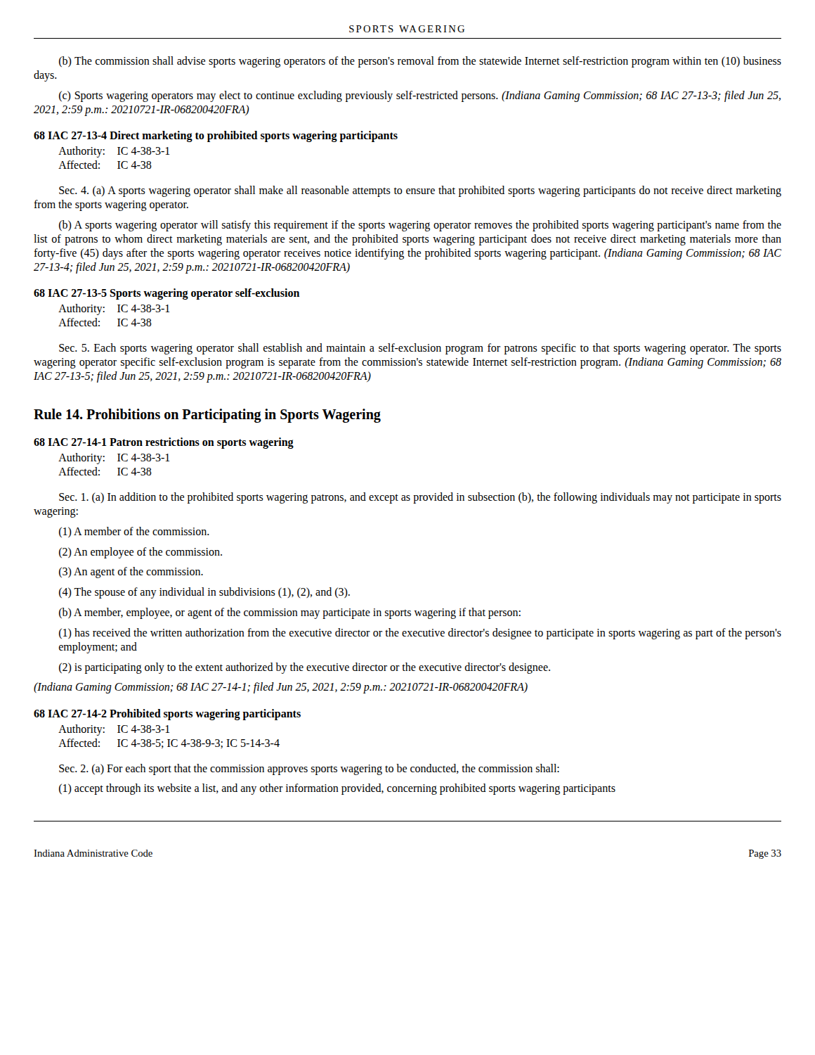SPORTS WAGERING
(b) The commission shall advise sports wagering operators of the person's removal from the statewide Internet self-restriction program within ten (10) business days.
(c) Sports wagering operators may elect to continue excluding previously self-restricted persons. (Indiana Gaming Commission; 68 IAC 27-13-3; filed Jun 25, 2021, 2:59 p.m.: 20210721-IR-068200420FRA)
68 IAC 27-13-4 Direct marketing to prohibited sports wagering participants
Authority: IC 4-38-3-1
Affected: IC 4-38
Sec. 4. (a) A sports wagering operator shall make all reasonable attempts to ensure that prohibited sports wagering participants do not receive direct marketing from the sports wagering operator.
(b) A sports wagering operator will satisfy this requirement if the sports wagering operator removes the prohibited sports wagering participant's name from the list of patrons to whom direct marketing materials are sent, and the prohibited sports wagering participant does not receive direct marketing materials more than forty-five (45) days after the sports wagering operator receives notice identifying the prohibited sports wagering participant. (Indiana Gaming Commission; 68 IAC 27-13-4; filed Jun 25, 2021, 2:59 p.m.: 20210721-IR-068200420FRA)
68 IAC 27-13-5 Sports wagering operator self-exclusion
Authority: IC 4-38-3-1
Affected: IC 4-38
Sec. 5. Each sports wagering operator shall establish and maintain a self-exclusion program for patrons specific to that sports wagering operator. The sports wagering operator specific self-exclusion program is separate from the commission's statewide Internet self-restriction program. (Indiana Gaming Commission; 68 IAC 27-13-5; filed Jun 25, 2021, 2:59 p.m.: 20210721-IR-068200420FRA)
Rule 14. Prohibitions on Participating in Sports Wagering
68 IAC 27-14-1 Patron restrictions on sports wagering
Authority: IC 4-38-3-1
Affected: IC 4-38
Sec. 1. (a) In addition to the prohibited sports wagering patrons, and except as provided in subsection (b), the following individuals may not participate in sports wagering:
(1) A member of the commission.
(2) An employee of the commission.
(3) An agent of the commission.
(4) The spouse of any individual in subdivisions (1), (2), and (3).
(b) A member, employee, or agent of the commission may participate in sports wagering if that person:
(1) has received the written authorization from the executive director or the executive director's designee to participate in sports wagering as part of the person's employment; and
(2) is participating only to the extent authorized by the executive director or the executive director's designee.
(Indiana Gaming Commission; 68 IAC 27-14-1; filed Jun 25, 2021, 2:59 p.m.: 20210721-IR-068200420FRA)
68 IAC 27-14-2 Prohibited sports wagering participants
Authority: IC 4-38-3-1
Affected: IC 4-38-5; IC 4-38-9-3; IC 5-14-3-4
Sec. 2. (a) For each sport that the commission approves sports wagering to be conducted, the commission shall:
(1) accept through its website a list, and any other information provided, concerning prohibited sports wagering participants
Indiana Administrative Code Page 33